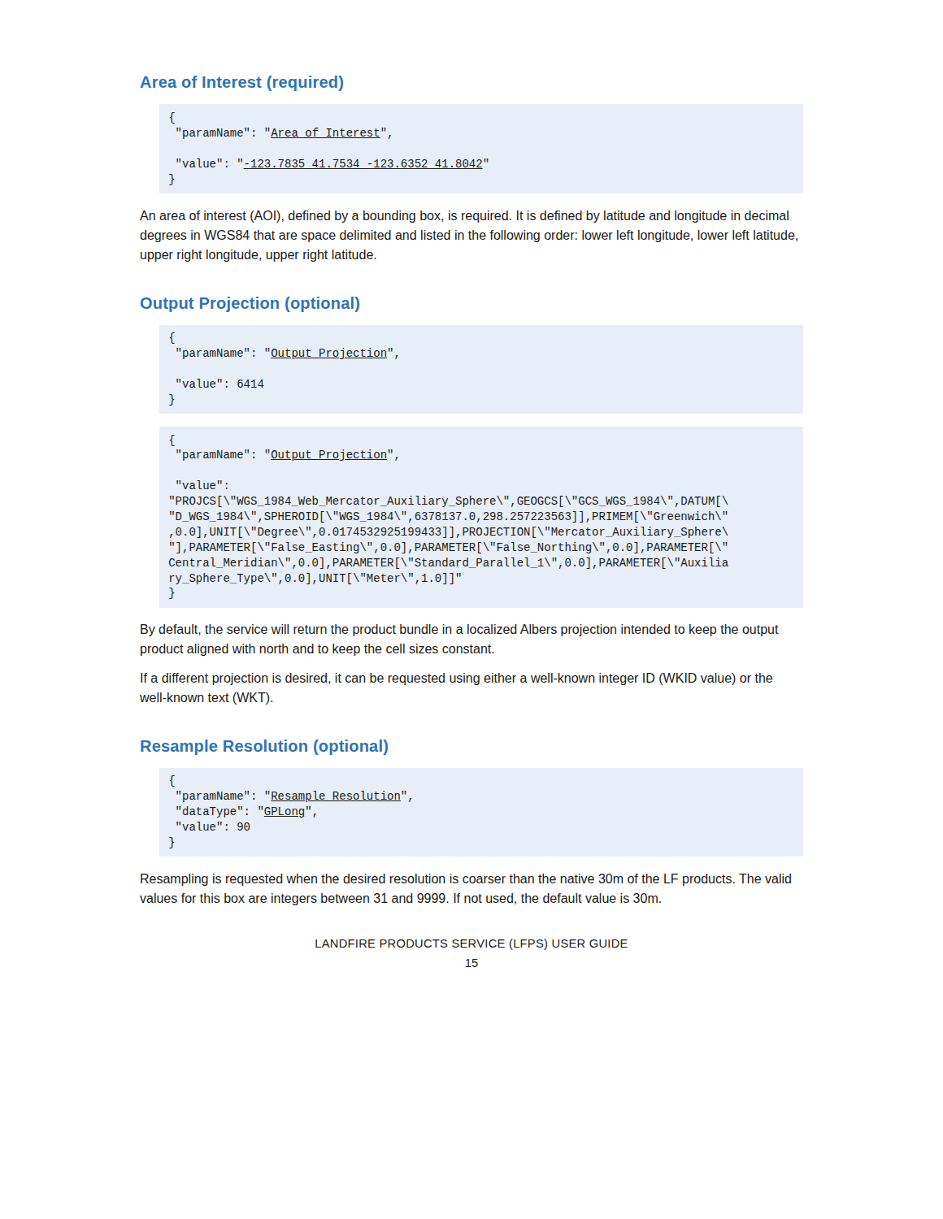Area of Interest (required)
{
 "paramName": "Area_of_Interest",

 "value": "-123.7835 41.7534 -123.6352 41.8042"
}
An area of interest (AOI), defined by a bounding box, is required. It is defined by latitude and longitude in decimal degrees in WGS84 that are space delimited and listed in the following order: lower left longitude, lower left latitude, upper right longitude, upper right latitude.
Output Projection (optional)
{
 "paramName": "Output_Projection",

 "value": 6414
}
{
 "paramName": "Output_Projection",

 "value":
"PROJCS[\"WGS_1984_Web_Mercator_Auxiliary_Sphere\",GEOGCS[\"GCS_WGS_1984\",DATUM[\
"D_WGS_1984\",SPHEROID[\"WGS_1984\",6378137.0,298.257223563]],PRIMEM[\"Greenwich\"
,0.0],UNIT[\"Degree\",0.0174532925199433]],PROJECTION[\"Mercator_Auxiliary_Sphere\
"],PARAMETER[\"False_Easting\",0.0],PARAMETER[\"False_Northing\",0.0],PARAMETER[\"
Central_Meridian\",0.0],PARAMETER[\"Standard_Parallel_1\",0.0],PARAMETER[\"Auxilia
ry_Sphere_Type\",0.0],UNIT[\"Meter\",1.0]]"
}
By default, the service will return the product bundle in a localized Albers projection intended to keep the output product aligned with north and to keep the cell sizes constant.
If a different projection is desired, it can be requested using either a well-known integer ID (WKID value) or the well-known text (WKT).
Resample Resolution (optional)
{
 "paramName": "Resample_Resolution",
 "dataType": "GPLong",
 "value": 90
}
Resampling is requested when the desired resolution is coarser than the native 30m of the LF products. The valid values for this box are integers between 31 and 9999. If not used, the default value is 30m.
LANDFIRE PRODUCTS SERVICE (LFPS) USER GUIDE
15